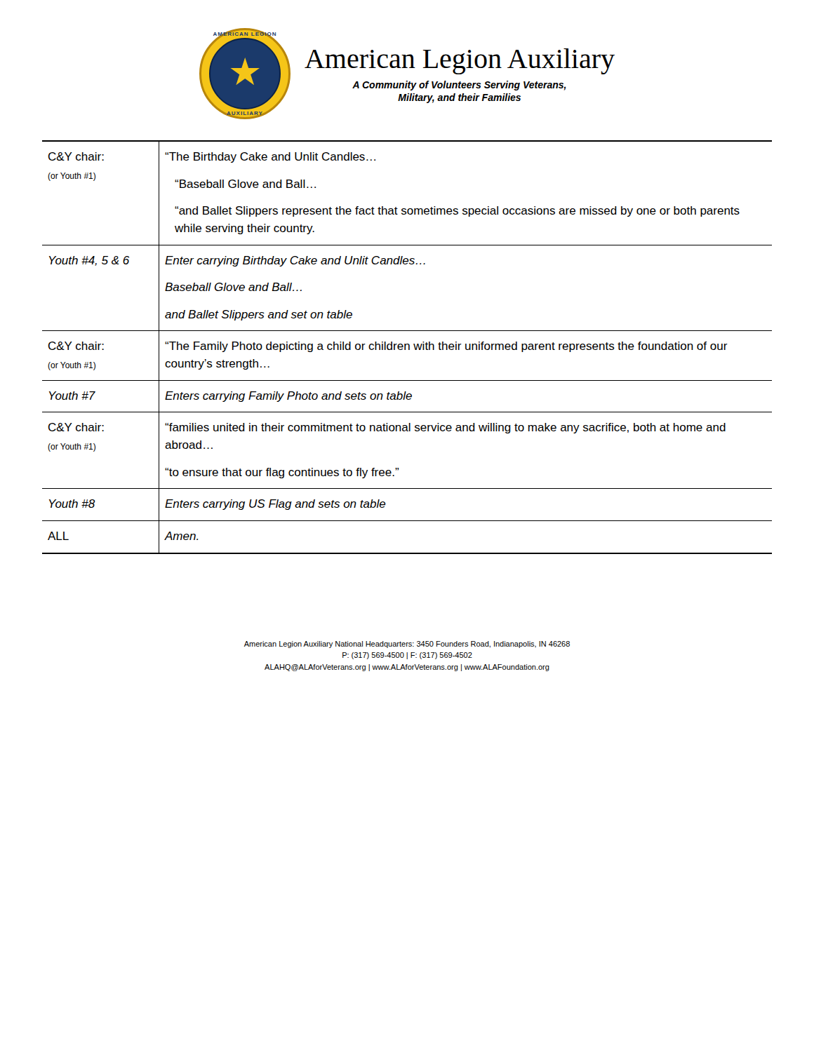AMERICAN LEGION
AUXILIARY
American Legion Auxiliary
A Community of Volunteers Serving Veterans,
Military, and their Families
| C&Y chair: (or Youth #1) | “The Birthday Cake and Unlit Candles… “Baseball Glove and Ball… “and Ballet Slippers represent the fact that sometimes special occasions are missed by one or both parents while serving their country. |
| Youth #4, 5 & 6 | Enter carrying Birthday Cake and Unlit Candles… Baseball Glove and Ball… and Ballet Slippers and set on table |
| C&Y chair: (or Youth #1) | “The Family Photo depicting a child or children with their uniformed parent represents the foundation of our country’s strength… |
| Youth #7 | Enters carrying Family Photo and sets on table |
| C&Y chair: (or Youth #1) | “families united in their commitment to national service and willing to make any sacrifice, both at home and abroad… “to ensure that our flag continues to fly free.” |
| Youth #8 | Enters carrying US Flag and sets on table |
| ALL | Amen. |
American Legion Auxiliary National Headquarters: 3450 Founders Road, Indianapolis, IN 46268
P: (317) 569-4500 | F: (317) 569-4502
ALAHQ@ALAforVeterans.org | www.ALAforVeterans.org | www.ALAFoundation.org